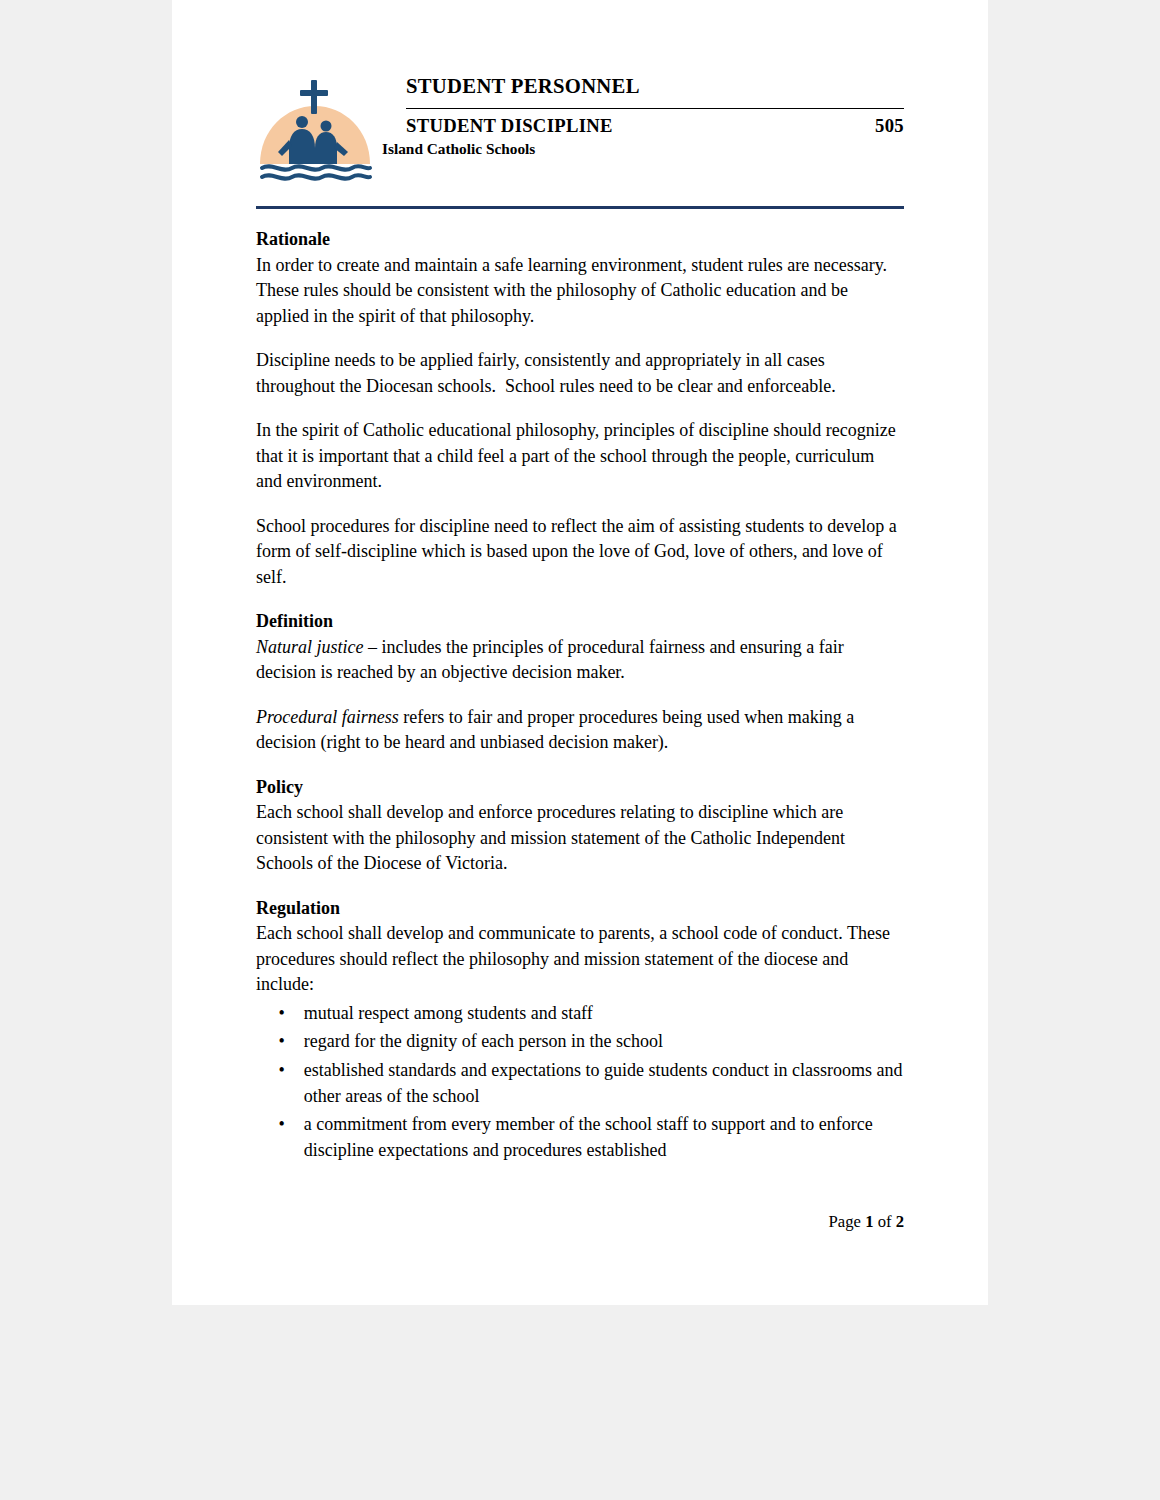Island Catholic Schools
STUDENT PERSONNEL
STUDENT DISCIPLINE 505
Rationale
In order to create and maintain a safe learning environment, student rules are necessary. These rules should be consistent with the philosophy of Catholic education and be applied in the spirit of that philosophy.
Discipline needs to be applied fairly, consistently and appropriately in all cases throughout the Diocesan schools. School rules need to be clear and enforceable.
In the spirit of Catholic educational philosophy, principles of discipline should recognize that it is important that a child feel a part of the school through the people, curriculum and environment.
School procedures for discipline need to reflect the aim of assisting students to develop a form of self-discipline which is based upon the love of God, love of others, and love of self.
Definition
Natural justice – includes the principles of procedural fairness and ensuring a fair decision is reached by an objective decision maker.
Procedural fairness refers to fair and proper procedures being used when making a decision (right to be heard and unbiased decision maker).
Policy
Each school shall develop and enforce procedures relating to discipline which are consistent with the philosophy and mission statement of the Catholic Independent Schools of the Diocese of Victoria.
Regulation
Each school shall develop and communicate to parents, a school code of conduct. These procedures should reflect the philosophy and mission statement of the diocese and include:
mutual respect among students and staff
regard for the dignity of each person in the school
established standards and expectations to guide students conduct in classrooms and other areas of the school
a commitment from every member of the school staff to support and to enforce discipline expectations and procedures established
Page 1 of 2